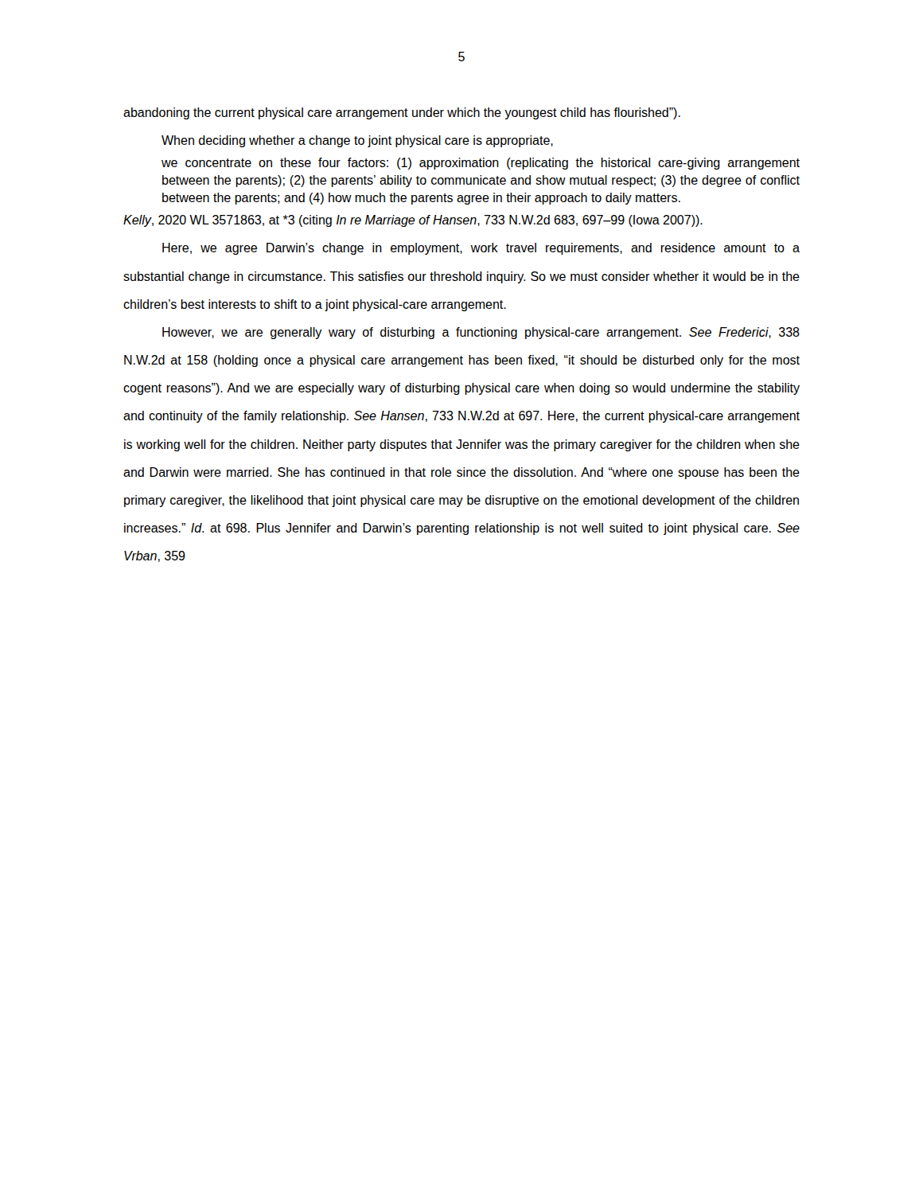5
abandoning the current physical care arrangement under which the youngest child has flourished”).
When deciding whether a change to joint physical care is appropriate,
we concentrate on these four factors: (1) approximation (replicating the historical care-giving arrangement between the parents); (2) the parents’ ability to communicate and show mutual respect; (3) the degree of conflict between the parents; and (4) how much the parents agree in their approach to daily matters.
Kelly, 2020 WL 3571863, at *3 (citing In re Marriage of Hansen, 733 N.W.2d 683, 697–99 (Iowa 2007)).
Here, we agree Darwin’s change in employment, work travel requirements, and residence amount to a substantial change in circumstance. This satisfies our threshold inquiry. So we must consider whether it would be in the children’s best interests to shift to a joint physical-care arrangement.
However, we are generally wary of disturbing a functioning physical-care arrangement. See Frederici, 338 N.W.2d at 158 (holding once a physical care arrangement has been fixed, “it should be disturbed only for the most cogent reasons”). And we are especially wary of disturbing physical care when doing so would undermine the stability and continuity of the family relationship. See Hansen, 733 N.W.2d at 697. Here, the current physical-care arrangement is working well for the children. Neither party disputes that Jennifer was the primary caregiver for the children when she and Darwin were married. She has continued in that role since the dissolution. And “where one spouse has been the primary caregiver, the likelihood that joint physical care may be disruptive on the emotional development of the children increases.” Id. at 698. Plus Jennifer and Darwin’s parenting relationship is not well suited to joint physical care. See Vrban, 359